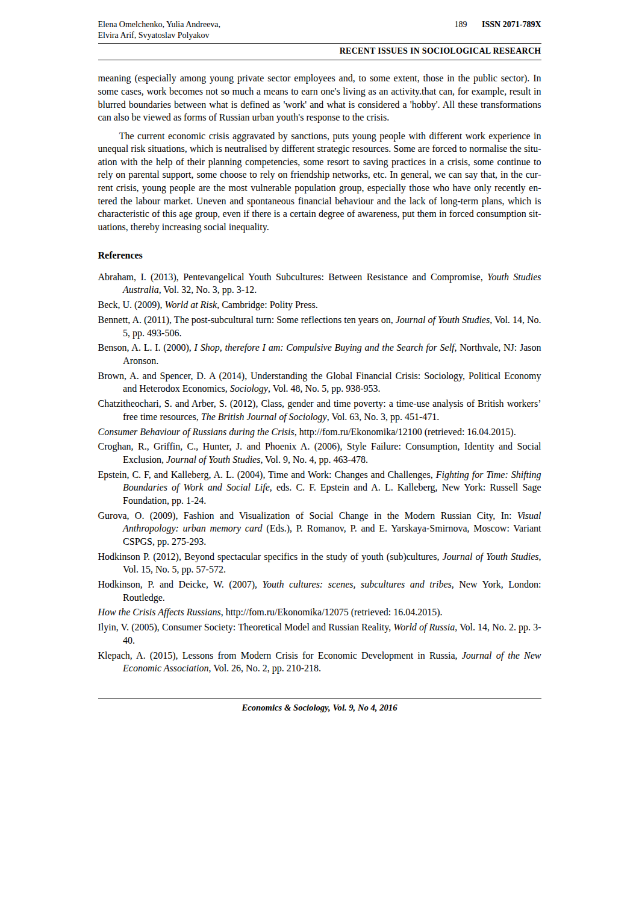Elena Omelchenko, Yulia Andreeva,
Elvira Arif, Svyatoslav Polyakov
189
ISSN 2071-789X
RECENT ISSUES IN SOCIOLOGICAL RESEARCH
meaning (especially among young private sector employees and, to some extent, those in the public sector). In some cases, work becomes not so much a means to earn one's living as an activity.that can, for example, result in blurred boundaries between what is defined as 'work' and what is considered a 'hobby'. All these transformations can also be viewed as forms of Russian urban youth's response to the crisis.
The current economic crisis aggravated by sanctions, puts young people with different work experience in unequal risk situations, which is neutralised by different strategic resources. Some are forced to normalise the situation with the help of their planning competencies, some resort to saving practices in a crisis, some continue to rely on parental support, some choose to rely on friendship networks, etc. In general, we can say that, in the current crisis, young people are the most vulnerable population group, especially those who have only recently entered the labour market. Uneven and spontaneous financial behaviour and the lack of long-term plans, which is characteristic of this age group, even if there is a certain degree of awareness, put them in forced consumption situations, thereby increasing social inequality.
References
Abraham, I. (2013), Pentevangelical Youth Subcultures: Between Resistance and Compromise, Youth Studies Australia, Vol. 32, No. 3, pp. 3-12.
Beck, U. (2009), World at Risk, Cambridge: Polity Press.
Bennett, A. (2011), The post-subcultural turn: Some reflections ten years on, Journal of Youth Studies, Vol. 14, No. 5, pp. 493-506.
Benson, A. L. I. (2000), I Shop, therefore I am: Compulsive Buying and the Search for Self, Northvale, NJ: Jason Aronson.
Brown, A. and Spencer, D. A (2014), Understanding the Global Financial Crisis: Sociology, Political Economy and Heterodox Economics, Sociology, Vol. 48, No. 5, pp. 938-953.
Chatzitheochari, S. and Arber, S. (2012), Class, gender and time poverty: a time-use analysis of British workers’ free time resources, The British Journal of Sociology, Vol. 63, No. 3, pp. 451-471.
Consumer Behaviour of Russians during the Crisis, http://fom.ru/Ekonomika/12100 (retrieved: 16.04.2015).
Croghan, R., Griffin, C., Hunter, J. and Phoenix A. (2006), Style Failure: Consumption, Identity and Social Exclusion, Journal of Youth Studies, Vol. 9, No. 4, pp. 463-478.
Epstein, C. F, and Kalleberg, A. L. (2004), Time and Work: Changes and Challenges, Fighting for Time: Shifting Boundaries of Work and Social Life, eds. C. F. Epstein and A. L. Kalleberg, New York: Russell Sage Foundation, pp. 1-24.
Gurova, O. (2009), Fashion and Visualization of Social Change in the Modern Russian City, In: Visual Anthropology: urban memory card (Eds.), P. Romanov, P. and E. Yarskaya-Smirnova, Moscow: Variant CSPGS, pp. 275-293.
Hodkinson P. (2012), Beyond spectacular specifics in the study of youth (sub)cultures, Journal of Youth Studies, Vol. 15, No. 5, pp. 57-572.
Hodkinson, P. and Deicke, W. (2007), Youth cultures: scenes, subcultures and tribes, New York, London: Routledge.
How the Crisis Affects Russians, http://fom.ru/Ekonomika/12075 (retrieved: 16.04.2015).
Ilyin, V. (2005), Consumer Society: Theoretical Model and Russian Reality, World of Russia, Vol. 14, No. 2. pp. 3-40.
Klepach, A. (2015), Lessons from Modern Crisis for Economic Development in Russia, Journal of the New Economic Association, Vol. 26, No. 2, pp. 210-218.
Economics & Sociology, Vol. 9, No 4, 2016